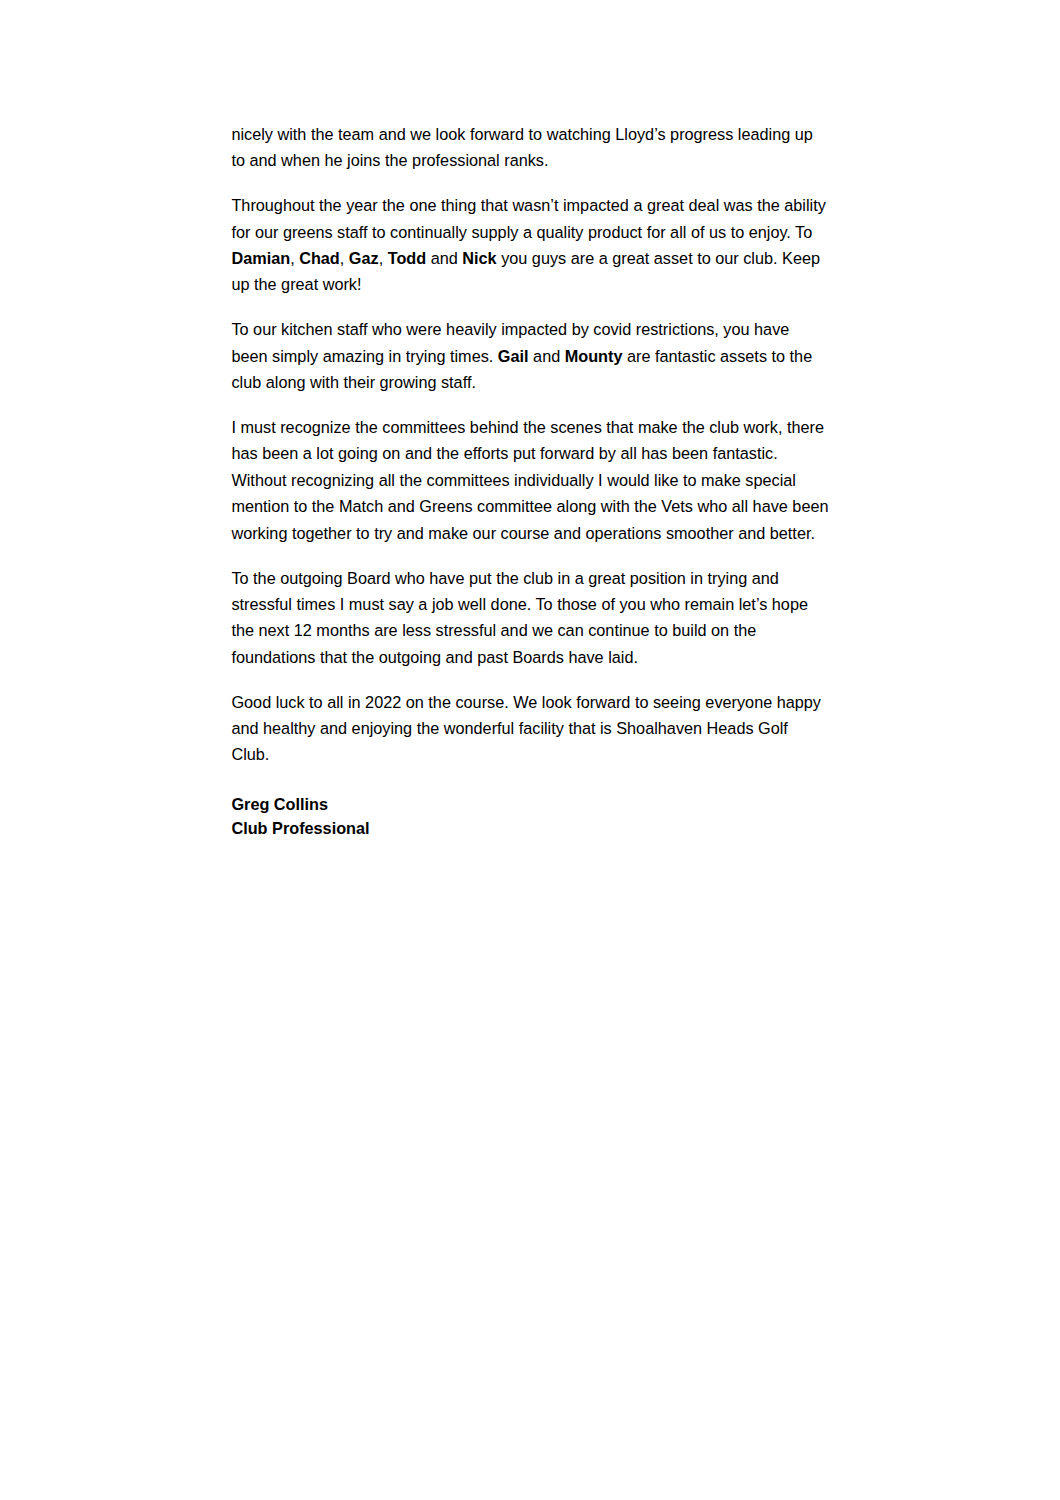nicely with the team and we look forward to watching Lloyd’s progress leading up to and when he joins the professional ranks.
Throughout the year the one thing that wasn’t impacted a great deal was the ability for our greens staff to continually supply a quality product for all of us to enjoy. To Damian, Chad, Gaz, Todd and Nick you guys are a great asset to our club. Keep up the great work!
To our kitchen staff who were heavily impacted by covid restrictions, you have been simply amazing in trying times. Gail and Mounty are fantastic assets to the club along with their growing staff.
I must recognize the committees behind the scenes that make the club work, there has been a lot going on and the efforts put forward by all has been fantastic. Without recognizing all the committees individually I would like to make special mention to the Match and Greens committee along with the Vets who all have been working together to try and make our course and operations smoother and better.
To the outgoing Board who have put the club in a great position in trying and stressful times I must say a job well done. To those of you who remain let’s hope the next 12 months are less stressful and we can continue to build on the foundations that the outgoing and past Boards have laid.
Good luck to all in 2022 on the course. We look forward to seeing everyone happy and healthy and enjoying the wonderful facility that is Shoalhaven Heads Golf Club.
Greg Collins Club Professional